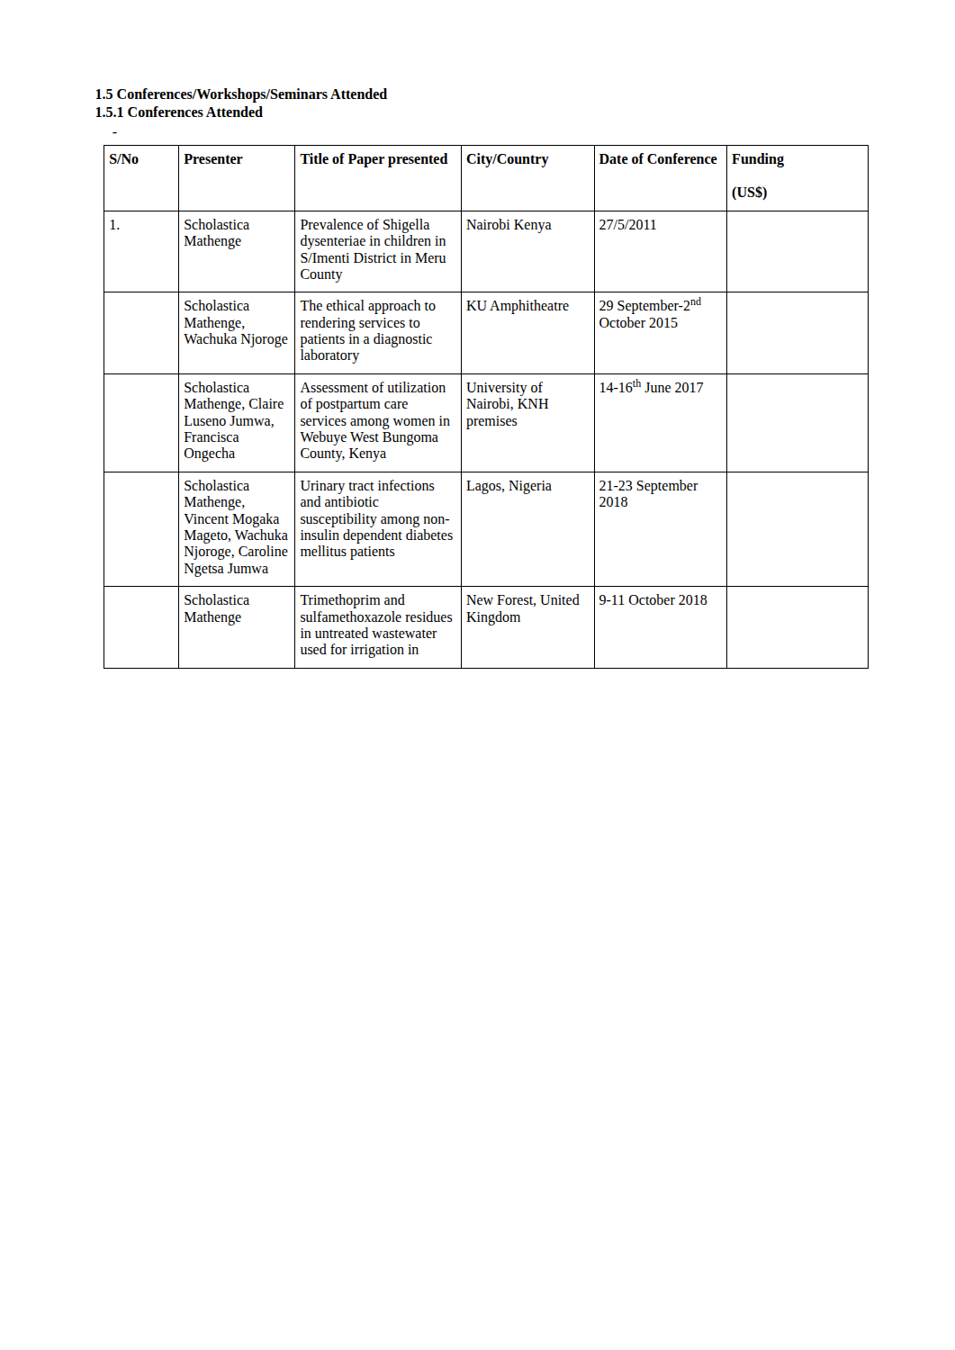1.5 Conferences/Workshops/Seminars Attended
1.5.1 Conferences Attended
-
| S/No | Presenter | Title of Paper presented | City/Country | Date of Conference | Funding (US$) |
| --- | --- | --- | --- | --- | --- |
| 1. | Scholastica Mathenge | Prevalence of Shigella dysenteriae in children in S/Imenti District in Meru County | Nairobi Kenya | 27/5/2011 | |
| | Scholastica Mathenge, Wachuka Njoroge | The ethical approach to rendering services to patients in a diagnostic laboratory | KU Amphitheatre | 29 September-2 nd October 2015 | |
| | Scholastica Mathenge, Claire Luseno Jumwa, Francisca Ongecha | Assessment of utilization of postpartum care services among women in Webuye West Bungoma County, Kenya | University of Nairobi, KNH premises | 14-16 th June 2017 | |
| | Scholastica Mathenge, Vincent Mogaka Mageto, Wachuka Njoroge, Caroline Ngetsa Jumwa | Urinary tract infections and antibiotic susceptibility among non-insulin dependent diabetes mellitus patients | Lagos, Nigeria | 21-23 September 2018 | |
| | Scholastica Mathenge | Trimethoprim and sulfamethoxazole residues in untreated wastewater used for irrigation in | New Forest, United Kingdom | 9-11 October 2018 | |